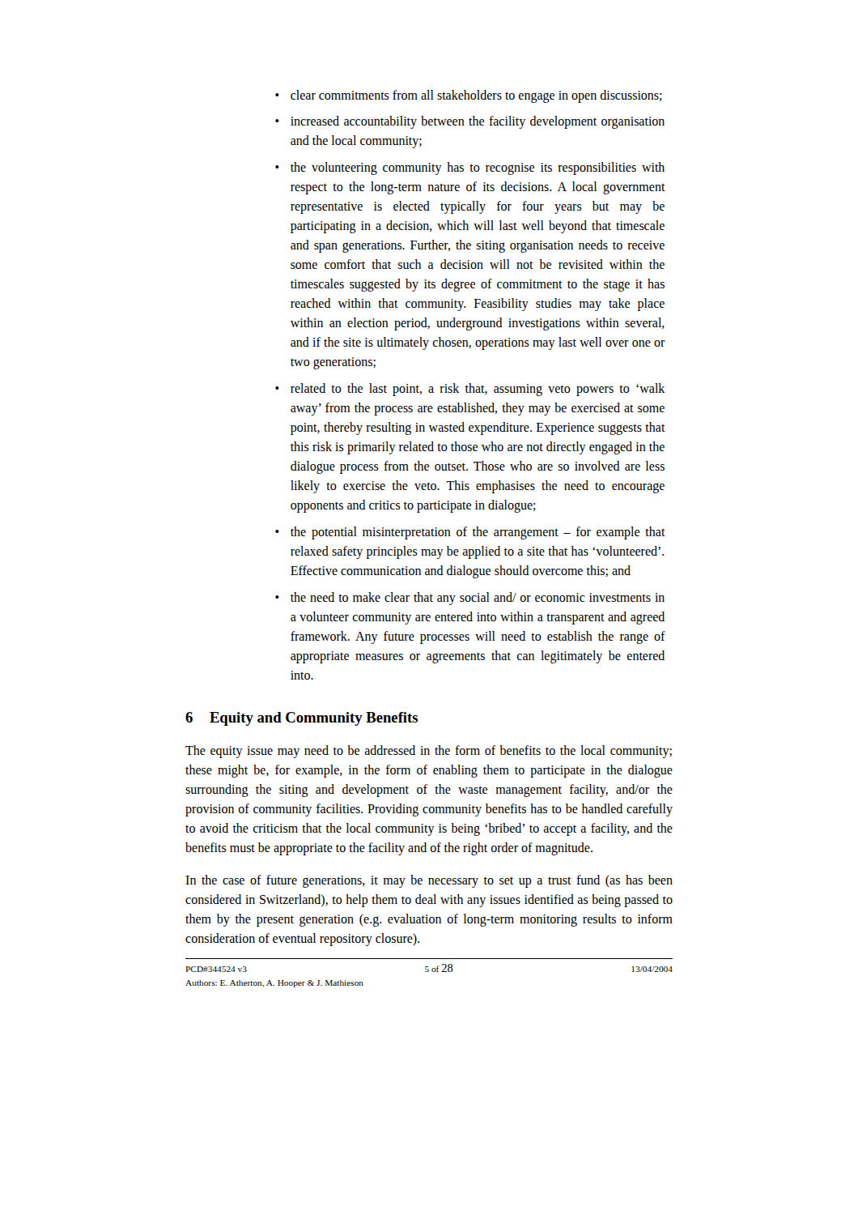clear commitments from all stakeholders to engage in open discussions;
increased accountability between the facility development organisation and the local community;
the volunteering community has to recognise its responsibilities with respect to the long-term nature of its decisions. A local government representative is elected typically for four years but may be participating in a decision, which will last well beyond that timescale and span generations. Further, the siting organisation needs to receive some comfort that such a decision will not be revisited within the timescales suggested by its degree of commitment to the stage it has reached within that community. Feasibility studies may take place within an election period, underground investigations within several, and if the site is ultimately chosen, operations may last well over one or two generations;
related to the last point, a risk that, assuming veto powers to ‘walk away’ from the process are established, they may be exercised at some point, thereby resulting in wasted expenditure. Experience suggests that this risk is primarily related to those who are not directly engaged in the dialogue process from the outset. Those who are so involved are less likely to exercise the veto. This emphasises the need to encourage opponents and critics to participate in dialogue;
the potential misinterpretation of the arrangement – for example that relaxed safety principles may be applied to a site that has ‘volunteered’. Effective communication and dialogue should overcome this; and
the need to make clear that any social and/ or economic investments in a volunteer community are entered into within a transparent and agreed framework. Any future processes will need to establish the range of appropriate measures or agreements that can legitimately be entered into.
6 Equity and Community Benefits
The equity issue may need to be addressed in the form of benefits to the local community; these might be, for example, in the form of enabling them to participate in the dialogue surrounding the siting and development of the waste management facility, and/or the provision of community facilities. Providing community benefits has to be handled carefully to avoid the criticism that the local community is being ‘bribed’ to accept a facility, and the benefits must be appropriate to the facility and of the right order of magnitude.
In the case of future generations, it may be necessary to set up a trust fund (as has been considered in Switzerland), to help them to deal with any issues identified as being passed to them by the present generation (e.g. evaluation of long-term monitoring results to inform consideration of eventual repository closure).
PCD#344524 v3
5 of 28
13/04/2004
Authors: E. Atherton, A. Hooper & J. Mathieson